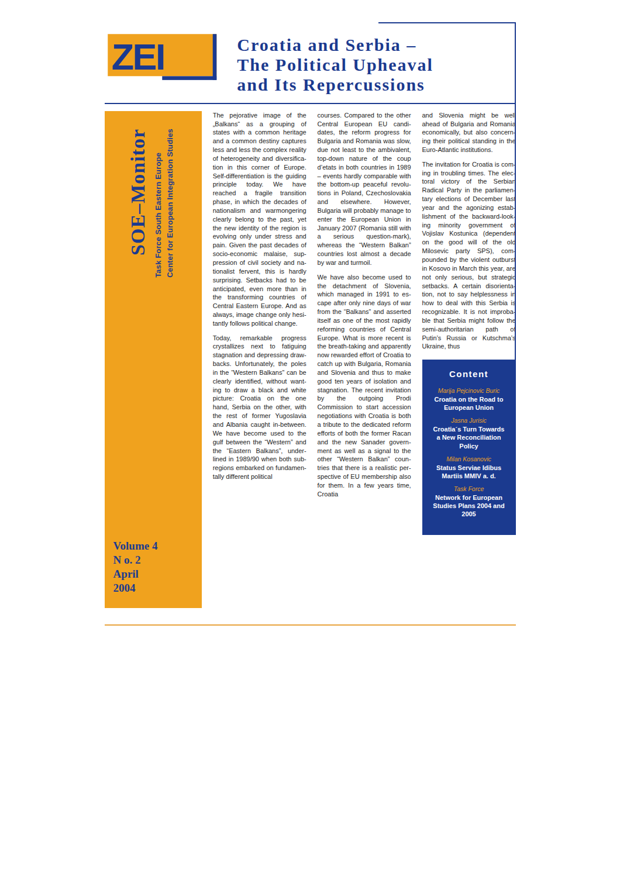ZEI
Croatia and Serbia –
The Political Upheaval
and Its Repercussions
SOE–Monitor
Task Force South Eastern Europe
Center for European Integration Studies
Volume 4
N o. 2
April
2004
The pejorative image of the „Balkans“ as a grouping of states with a common heritage and a common destiny captures less and less the complex reality of heterogeneity and diversification in this corner of Europe. Self-differentiation is the guiding principle today. We have reached a fragile transition phase, in which the decades of nationalism and warmongering clearly belong to the past, yet the new identity of the region is evolving only under stress and pain. Given the past decades of socio-economic malaise, suppression of civil society and nationalist fervent, this is hardly surprising. Setbacks had to be anticipated, even more than in the transforming countries of Central Eastern Europe. And as always, image change only hesitantly follows political change.
Today, remarkable progress crystallizes next to fatiguing stagnation and depressing drawbacks. Unfortunately, the poles in the “Western Balkans” can be clearly identified, without wanting to draw a black and white picture: Croatia on the one hand, Serbia on the other, with the rest of former Yugoslavia and Albania caught in-between. We have become used to the gulf between the “Western” and the “Eastern Balkans”, underlined in 1989/90 when both sub-regions embarked on fundamentally different political
courses. Compared to the other Central European EU candidates, the reform progress for Bulgaria and Romania was slow, due not least to the ambivalent, top-down nature of the coup d’etats in both countries in 1989 – events hardly comparable with the bottom-up peaceful revolutions in Poland, Czechoslovakia and elsewhere. However, Bulgaria will probably manage to enter the European Union in January 2007 (Romania still with a serious question-mark), whereas the “Western Balkan” countries lost almost a decade by war and turmoil.
We have also become used to the detachment of Slovenia, which managed in 1991 to escape after only nine days of war from the “Balkans” and asserted itself as one of the most rapidly reforming countries of Central Europe. What is more recent is the breath-taking and apparently now rewarded effort of Croatia to catch up with Bulgaria, Romania and Slovenia and thus to make good ten years of isolation and stagnation. The recent invitation by the outgoing Prodi Commission to start accession negotiations with Croatia is both a tribute to the dedicated reform efforts of both the former Racan and the new Sanader government as well as a signal to the other “Western Balkan” countries that there is a realistic perspective of EU membership also for them. In a few years time, Croatia
and Slovenia might be well ahead of Bulgaria and Romania economically, but also concerning their political standing in the Euro-Atlantic institutions.
The invitation for Croatia is coming in troubling times. The electoral victory of the Serbian Radical Party in the parliamentary elections of December last year and the agonizing establishment of the backward-looking minority government of Vojislav Kostunica (dependent on the good will of the old Milosevic party SPS), compounded by the violent outburst in Kosovo in March this year, are not only serious, but strategic setbacks. A certain disorientation, not to say helplessness in how to deal with this Serbia is recognizable. It is not improbable that Serbia might follow the semi-authoritarian path of Putin’s Russia or Kutschma’s Ukraine, thus
Content
Marija Pejcinovic Buric Croatia on the Road to European Union
Jasna Jurisic Croatia´s Turn Towards a New Reconciliation Policy
Milan Kosanovic Status Serviae Idibus Martiis MMIV a. d.
Task Force Network for European Studies Plans 2004 and 2005